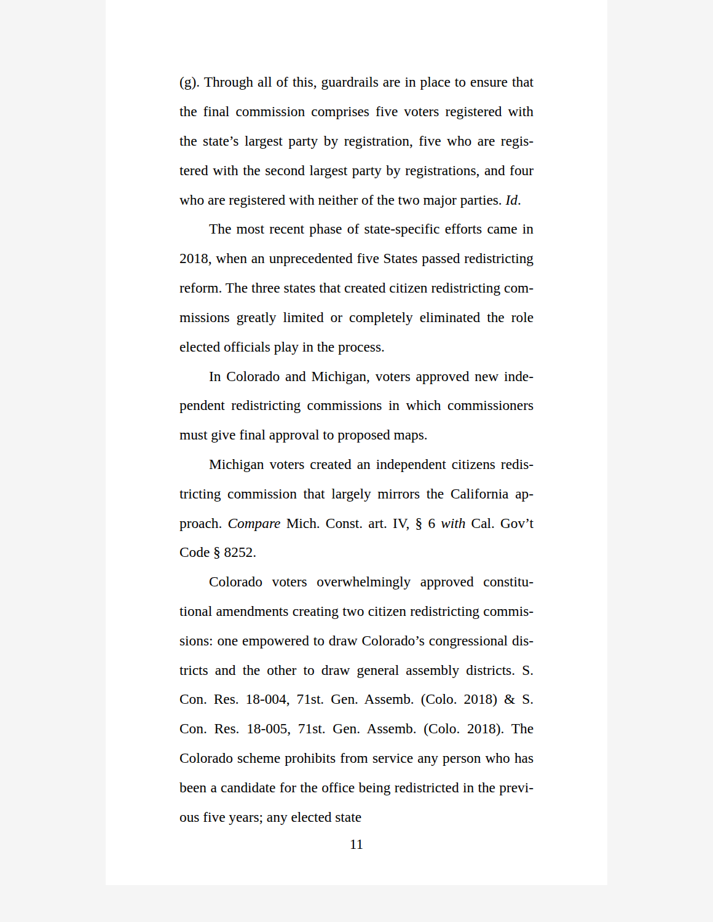(g). Through all of this, guardrails are in place to ensure that the final commission comprises five voters registered with the state’s largest party by registration, five who are registered with the second largest party by registrations, and four who are registered with neither of the two major parties. Id.
The most recent phase of state-specific efforts came in 2018, when an unprecedented five States passed redistricting reform. The three states that created citizen redistricting commissions greatly limited or completely eliminated the role elected officials play in the process.
In Colorado and Michigan, voters approved new independent redistricting commissions in which commissioners must give final approval to proposed maps.
Michigan voters created an independent citizens redistricting commission that largely mirrors the California approach. Compare Mich. Const. art. IV, § 6 with Cal. Gov’t Code § 8252.
Colorado voters overwhelmingly approved constitutional amendments creating two citizen redistricting commissions: one empowered to draw Colorado’s congressional districts and the other to draw general assembly districts. S. Con. Res. 18-004, 71st. Gen. Assemb. (Colo. 2018) & S. Con. Res. 18-005, 71st. Gen. Assemb. (Colo. 2018). The Colorado scheme prohibits from service any person who has been a candidate for the office being redistricted in the previous five years; any elected state
11